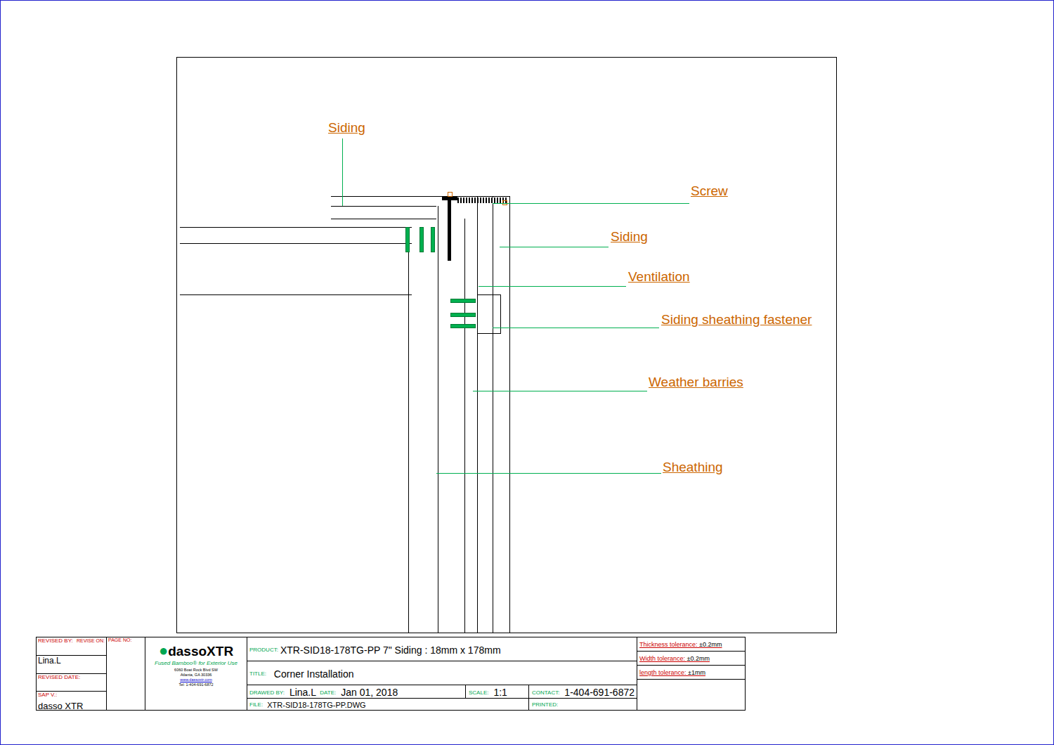Siding
Screw
Siding
Ventilation
Siding sheathing fastener
Weather barries
Sheathing
REVISED BY: REVISE ON:
Lina.L
REVISED DATE:
SAP V.:
dasso XTR
PAGE NO:
●dassoXTR
Fused Bamboo® for Exterior Use
6060 Boat Rock Blvd SW
Atlanta, GA 30336
www.dassoxtr.com
Tel: 1-404-691-6872
PRODUCT: XTR-SID18-178TG-PP 7" Siding : 18mm x 178mm
TITLE: Corner Installation
DRAWED BY: Lina.L DATE: Jan 01, 2018 SCALE: 1:1 CONTACT: 1-404-691-6872
FILE: XTR-SID18-178TG-PP.DWG PRINTED:
Thickness tolerance: ±0.2mm
Width tolerance: ±0.2mm
length tolerance: ±1mm